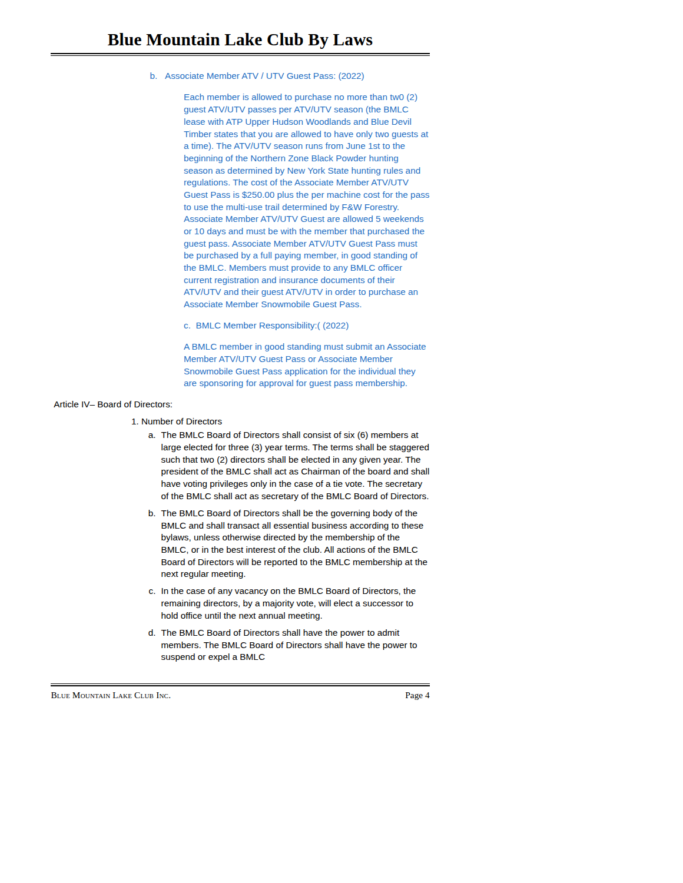Blue Mountain Lake Club By Laws
b. Associate Member ATV / UTV Guest Pass: (2022)
Each member is allowed to purchase no more than tw0 (2) guest ATV/UTV passes per ATV/UTV season (the BMLC lease with ATP Upper Hudson Woodlands and Blue Devil Timber states that you are allowed to have only two guests at a time). The ATV/UTV season runs from June 1st to the beginning of the Northern Zone Black Powder hunting season as determined by New York State hunting rules and regulations. The cost of the Associate Member ATV/UTV Guest Pass is $250.00 plus the per machine cost for the pass to use the multi-use trail determined by F&W Forestry. Associate Member ATV/UTV Guest are allowed 5 weekends or 10 days and must be with the member that purchased the guest pass. Associate Member ATV/UTV Guest Pass must be purchased by a full paying member, in good standing of the BMLC. Members must provide to any BMLC officer current registration and insurance documents of their ATV/UTV and their guest ATV/UTV in order to purchase an Associate Member Snowmobile Guest Pass.
c. BMLC Member Responsibility:( (2022)
A BMLC member in good standing must submit an Associate Member ATV/UTV Guest Pass or Associate Member Snowmobile Guest Pass application for the individual they are sponsoring for approval for guest pass membership.
Article IV– Board of Directors:
Number of Directors
The BMLC Board of Directors shall consist of six (6) members at large elected for three (3) year terms. The terms shall be staggered such that two (2) directors shall be elected in any given year. The president of the BMLC shall act as Chairman of the board and shall have voting privileges only in the case of a tie vote. The secretary of the BMLC shall act as secretary of the BMLC Board of Directors.
The BMLC Board of Directors shall be the governing body of the BMLC and shall transact all essential business according to these bylaws, unless otherwise directed by the membership of the BMLC, or in the best interest of the club. All actions of the BMLC Board of Directors will be reported to the BMLC membership at the next regular meeting.
In the case of any vacancy on the BMLC Board of Directors, the remaining directors, by a majority vote, will elect a successor to hold office until the next annual meeting.
The BMLC Board of Directors shall have the power to admit members. The BMLC Board of Directors shall have the power to suspend or expel a BMLC
Blue Mountain Lake Club Inc. Page 4